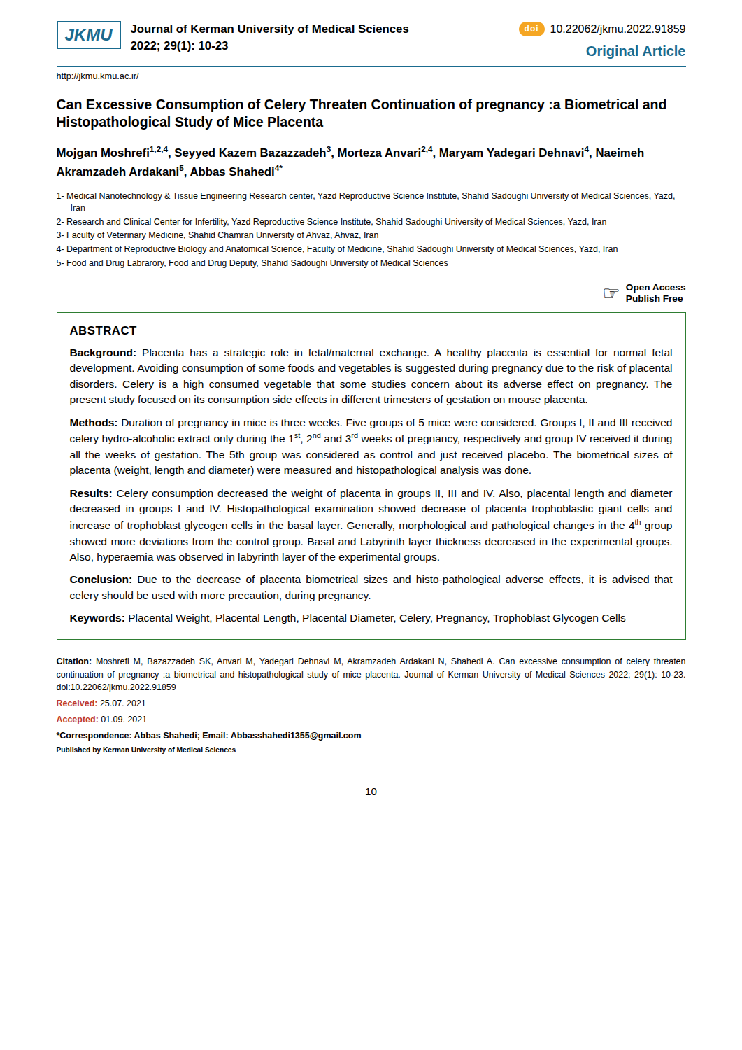JKMU
Journal of Kerman University of Medical Sciences
2022; 29(1): 10-23
doi 10.22062/jkmu.2022.91859
Original Article
http://jkmu.kmu.ac.ir/
Can Excessive Consumption of Celery Threaten Continuation of pregnancy :a Biometrical and Histopathological Study of Mice Placenta
Mojgan Moshrefi1,2,4, Seyyed Kazem Bazazzadeh3, Morteza Anvari2,4, Maryam Yadegari Dehnavi4, Naeimeh Akramzadeh Ardakani5, Abbas Shahedi4*
Medical Nanotechnology & Tissue Engineering Research center, Yazd Reproductive Science Institute, Shahid Sadoughi University of Medical Sciences, Yazd, Iran
Research and Clinical Center for Infertility, Yazd Reproductive Science Institute, Shahid Sadoughi University of Medical Sciences, Yazd, Iran
Faculty of Veterinary Medicine, Shahid Chamran University of Ahvaz, Ahvaz, Iran
Department of Reproductive Biology and Anatomical Science, Faculty of Medicine, Shahid Sadoughi University of Medical Sciences, Yazd, Iran
Food and Drug Labrarory, Food and Drug Deputy, Shahid Sadoughi University of Medical Sciences
☞ Open Access
Publish Free
ABSTRACT
Background: Placenta has a strategic role in fetal/maternal exchange. A healthy placenta is essential for normal fetal development. Avoiding consumption of some foods and vegetables is suggested during pregnancy due to the risk of placental disorders. Celery is a high consumed vegetable that some studies concern about its adverse effect on pregnancy. The present study focused on its consumption side effects in different trimesters of gestation on mouse placenta.
Methods: Duration of pregnancy in mice is three weeks. Five groups of 5 mice were considered. Groups I, II and III received celery hydro-alcoholic extract only during the 1st, 2nd and 3rd weeks of pregnancy, respectively and group IV received it during all the weeks of gestation. The 5th group was considered as control and just received placebo. The biometrical sizes of placenta (weight, length and diameter) were measured and histopathological analysis was done.
Results: Celery consumption decreased the weight of placenta in groups II, III and IV. Also, placental length and diameter decreased in groups I and IV. Histopathological examination showed decrease of placenta trophoblastic giant cells and increase of trophoblast glycogen cells in the basal layer. Generally, morphological and pathological changes in the 4th group showed more deviations from the control group. Basal and Labyrinth layer thickness decreased in the experimental groups. Also, hyperaemia was observed in labyrinth layer of the experimental groups.
Conclusion: Due to the decrease of placenta biometrical sizes and histo-pathological adverse effects, it is advised that celery should be used with more precaution, during pregnancy.
Keywords: Placental Weight, Placental Length, Placental Diameter, Celery, Pregnancy, Trophoblast Glycogen Cells
Citation: Moshrefi M, Bazazzadeh SK, Anvari M, Yadegari Dehnavi M, Akramzadeh Ardakani N, Shahedi A. Can excessive consumption of celery threaten continuation of pregnancy :a biometrical and histopathological study of mice placenta. Journal of Kerman University of Medical Sciences 2022; 29(1): 10-23. doi:10.22062/jkmu.2022.91859
Received: 25.07. 2021
Accepted: 01.09. 2021
*Correspondence: Abbas Shahedi; Email: Abbasshahedi1355@gmail.com
Published by Kerman University of Medical Sciences
10